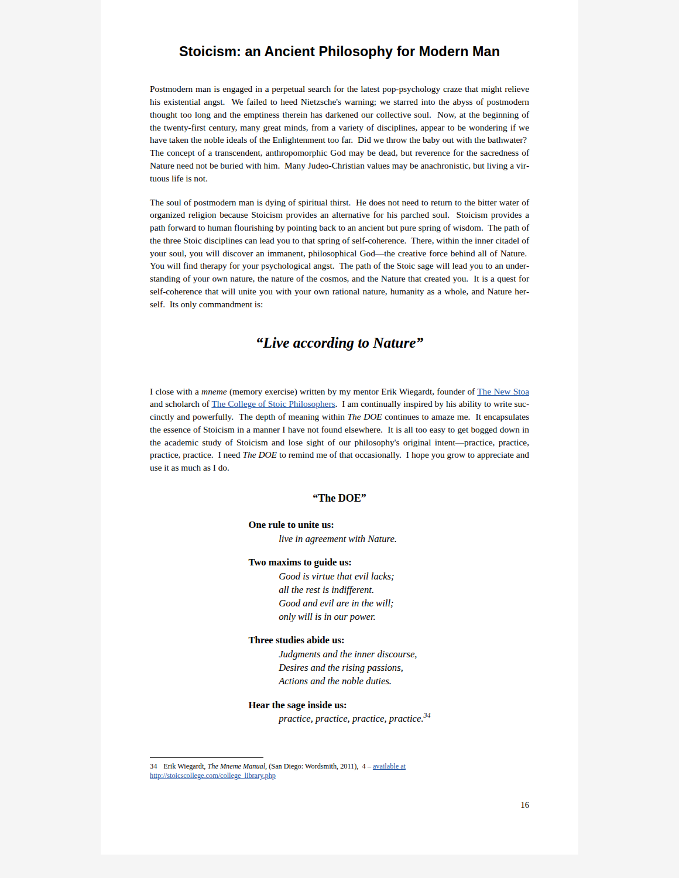Stoicism: an Ancient Philosophy for Modern Man
Postmodern man is engaged in a perpetual search for the latest pop-psychology craze that might relieve his existential angst. We failed to heed Nietzsche's warning; we starred into the abyss of postmodern thought too long and the emptiness therein has darkened our collective soul. Now, at the beginning of the twenty-first century, many great minds, from a variety of disciplines, appear to be wondering if we have taken the noble ideals of the Enlightenment too far. Did we throw the baby out with the bathwater? The concept of a transcendent, anthropomorphic God may be dead, but reverence for the sacredness of Nature need not be buried with him. Many Judeo-Christian values may be anachronistic, but living a virtuous life is not.
The soul of postmodern man is dying of spiritual thirst. He does not need to return to the bitter water of organized religion because Stoicism provides an alternative for his parched soul. Stoicism provides a path forward to human flourishing by pointing back to an ancient but pure spring of wisdom. The path of the three Stoic disciplines can lead you to that spring of self-coherence. There, within the inner citadel of your soul, you will discover an immanent, philosophical God—the creative force behind all of Nature. You will find therapy for your psychological angst. The path of the Stoic sage will lead you to an understanding of your own nature, the nature of the cosmos, and the Nature that created you. It is a quest for self-coherence that will unite you with your own rational nature, humanity as a whole, and Nature herself. Its only commandment is:
“Live according to Nature”
I close with a mneme (memory exercise) written by my mentor Erik Wiegardt, founder of The New Stoa and scholarch of The College of Stoic Philosophers. I am continually inspired by his ability to write succinctly and powerfully. The depth of meaning within The DOE continues to amaze me. It encapsulates the essence of Stoicism in a manner I have not found elsewhere. It is all too easy to get bogged down in the academic study of Stoicism and lose sight of our philosophy's original intent—practice, practice, practice, practice. I need The DOE to remind me of that occasionally. I hope you grow to appreciate and use it as much as I do.
“The DOE”
One rule to unite us:
live in agreement with Nature.
Two maxims to guide us:
Good is virtue that evil lacks;
all the rest is indifferent.
Good and evil are in the will;
only will is in our power.
Three studies abide us:
Judgments and the inner discourse,
Desires and the rising passions,
Actions and the noble duties.
Hear the sage inside us:
practice, practice, practice, practice.34
34 Erik Wiegardt, The Mneme Manual, (San Diego: Wordsmith, 2011), 4 – available at http://stoicscollege.com/college_library.php
16